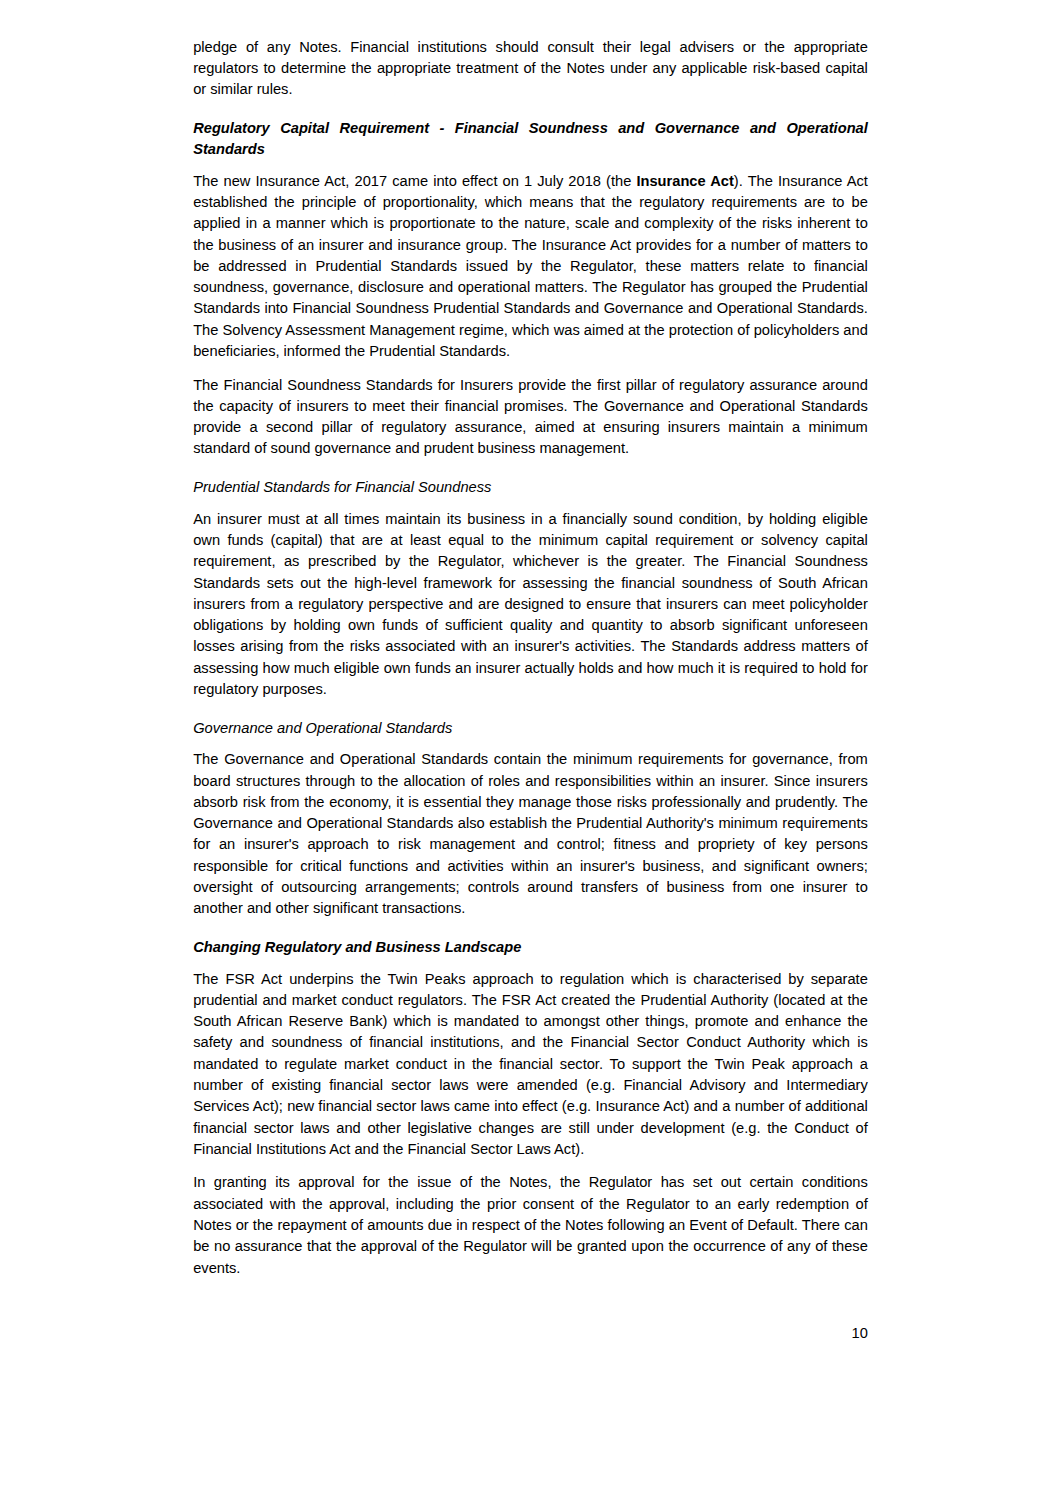pledge of any Notes. Financial institutions should consult their legal advisers or the appropriate regulators to determine the appropriate treatment of the Notes under any applicable risk-based capital or similar rules.
Regulatory Capital Requirement - Financial Soundness and Governance and Operational Standards
The new Insurance Act, 2017 came into effect on 1 July 2018 (the Insurance Act). The Insurance Act established the principle of proportionality, which means that the regulatory requirements are to be applied in a manner which is proportionate to the nature, scale and complexity of the risks inherent to the business of an insurer and insurance group. The Insurance Act provides for a number of matters to be addressed in Prudential Standards issued by the Regulator, these matters relate to financial soundness, governance, disclosure and operational matters. The Regulator has grouped the Prudential Standards into Financial Soundness Prudential Standards and Governance and Operational Standards. The Solvency Assessment Management regime, which was aimed at the protection of policyholders and beneficiaries, informed the Prudential Standards.
The Financial Soundness Standards for Insurers provide the first pillar of regulatory assurance around the capacity of insurers to meet their financial promises. The Governance and Operational Standards provide a second pillar of regulatory assurance, aimed at ensuring insurers maintain a minimum standard of sound governance and prudent business management.
Prudential Standards for Financial Soundness
An insurer must at all times maintain its business in a financially sound condition, by holding eligible own funds (capital) that are at least equal to the minimum capital requirement or solvency capital requirement, as prescribed by the Regulator, whichever is the greater. The Financial Soundness Standards sets out the high-level framework for assessing the financial soundness of South African insurers from a regulatory perspective and are designed to ensure that insurers can meet policyholder obligations by holding own funds of sufficient quality and quantity to absorb significant unforeseen losses arising from the risks associated with an insurer's activities. The Standards address matters of assessing how much eligible own funds an insurer actually holds and how much it is required to hold for regulatory purposes.
Governance and Operational Standards
The Governance and Operational Standards contain the minimum requirements for governance, from board structures through to the allocation of roles and responsibilities within an insurer. Since insurers absorb risk from the economy, it is essential they manage those risks professionally and prudently. The Governance and Operational Standards also establish the Prudential Authority's minimum requirements for an insurer's approach to risk management and control; fitness and propriety of key persons responsible for critical functions and activities within an insurer's business, and significant owners; oversight of outsourcing arrangements; controls around transfers of business from one insurer to another and other significant transactions.
Changing Regulatory and Business Landscape
The FSR Act underpins the Twin Peaks approach to regulation which is characterised by separate prudential and market conduct regulators. The FSR Act created the Prudential Authority (located at the South African Reserve Bank) which is mandated to amongst other things, promote and enhance the safety and soundness of financial institutions, and the Financial Sector Conduct Authority which is mandated to regulate market conduct in the financial sector. To support the Twin Peak approach a number of existing financial sector laws were amended (e.g. Financial Advisory and Intermediary Services Act); new financial sector laws came into effect (e.g. Insurance Act) and a number of additional financial sector laws and other legislative changes are still under development (e.g. the Conduct of Financial Institutions Act and the Financial Sector Laws Act).
In granting its approval for the issue of the Notes, the Regulator has set out certain conditions associated with the approval, including the prior consent of the Regulator to an early redemption of Notes or the repayment of amounts due in respect of the Notes following an Event of Default. There can be no assurance that the approval of the Regulator will be granted upon the occurrence of any of these events.
10